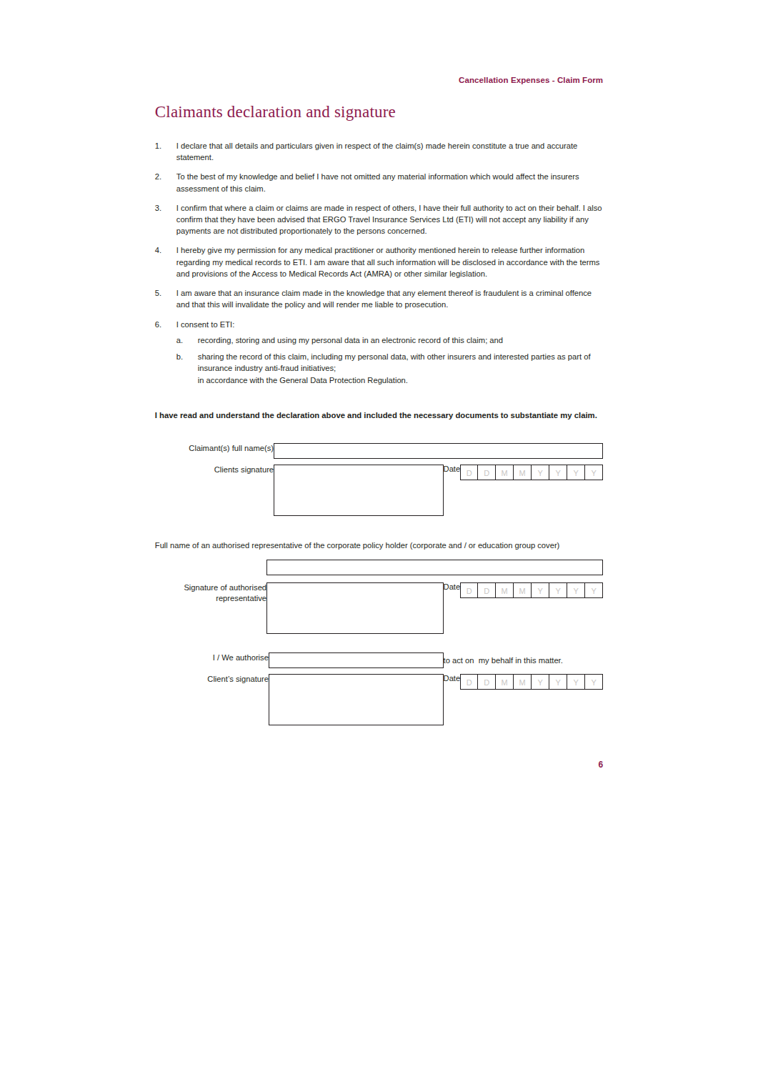Cancellation Expenses - Claim Form
Claimants declaration and signature
I declare that all details and particulars given in respect of the claim(s) made herein constitute a true and accurate statement.
To the best of my knowledge and belief I have not omitted any material information which would affect the insurers assessment of this claim.
I confirm that where a claim or claims are made in respect of others, I have their full authority to act on their behalf. I also confirm that they have been advised that ERGO Travel Insurance Services Ltd (ETI) will not accept any liability if any payments are not distributed proportionately to the persons concerned.
I hereby give my permission for any medical practitioner or authority mentioned herein to release further information regarding my medical records to ETI. I am aware that all such information will be disclosed in accordance with the terms and provisions of the Access to Medical Records Act (AMRA) or other similar legislation.
I am aware that an insurance claim made in the knowledge that any element thereof is fraudulent is a criminal offence and that this will invalidate the policy and will render me liable to prosecution.
I consent to ETI:
recording, storing and using my personal data in an electronic record of this claim; and
sharing the record of this claim, including my personal data, with other insurers and interested parties as part of insurance industry anti-fraud initiatives;
in accordance with the General Data Protection Regulation.
I have read and understand the declaration above and included the necessary documents to substantiate my claim.
| Claimant(s) full name(s) | |
| Clients signature | | Date | D D M M Y Y Y Y |
Full name of an authorised representative of the corporate policy holder (corporate and / or education group cover)
| Signature of authorised representative | | Date | D D M M Y Y Y Y |
| I / We authorise | | to act on my behalf in this matter. |
| Client’s signature | | Date | D D M M Y Y Y Y |
6